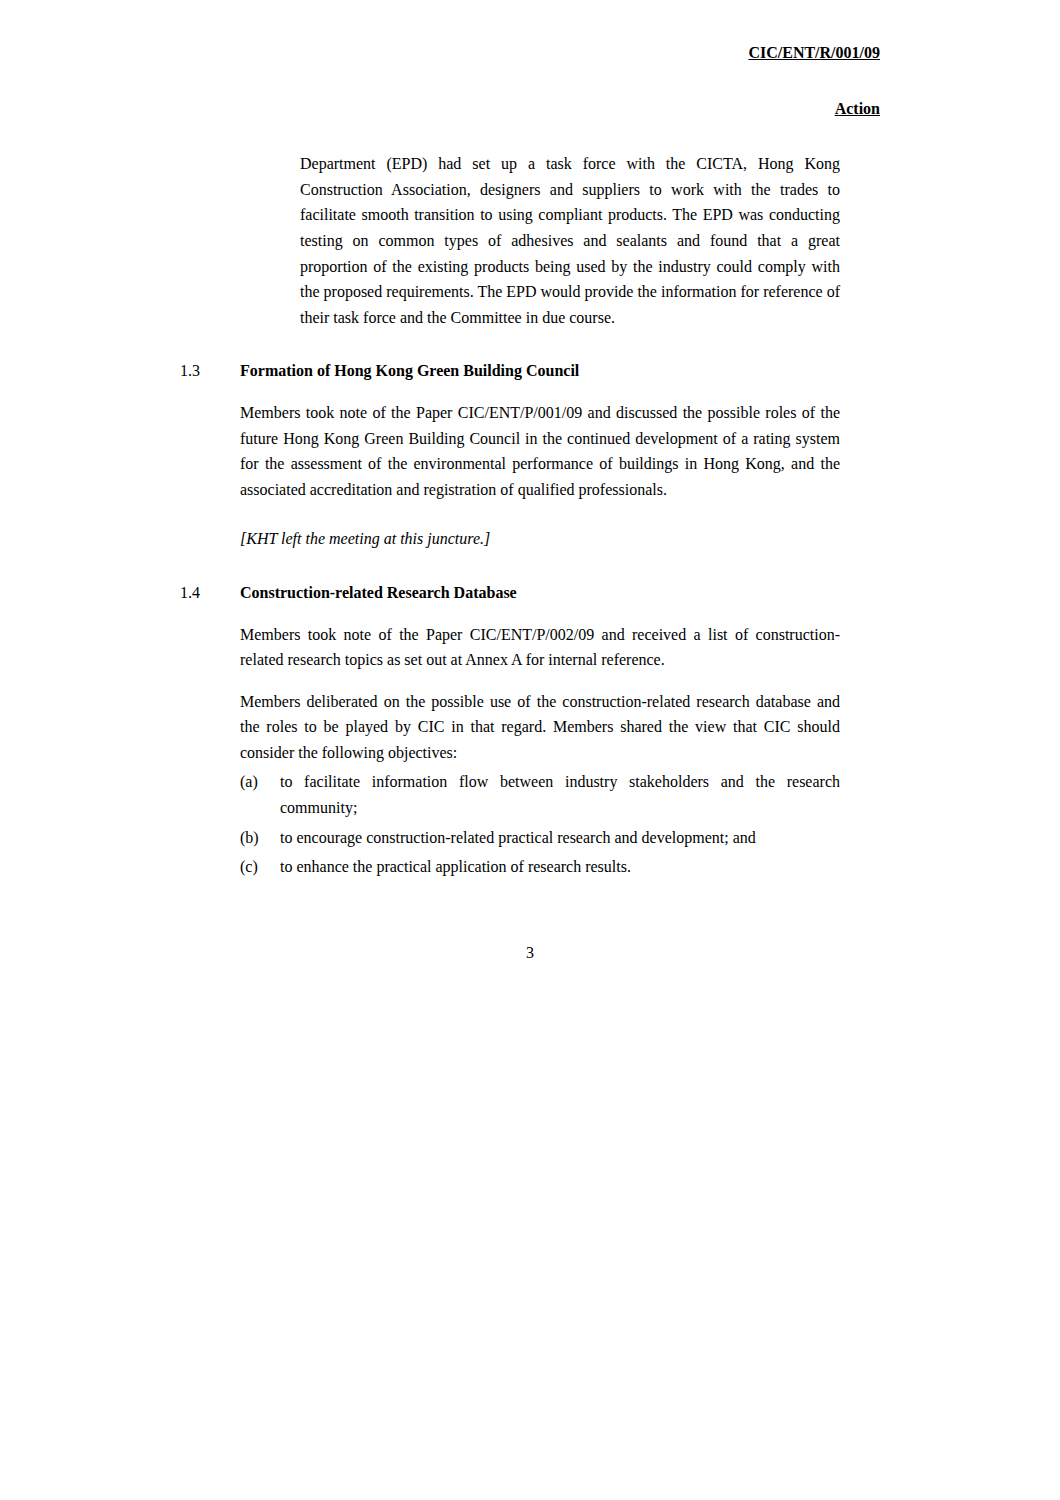CIC/ENT/R/001/09
Action
Department (EPD) had set up a task force with the CICTA, Hong Kong Construction Association, designers and suppliers to work with the trades to facilitate smooth transition to using compliant products. The EPD was conducting testing on common types of adhesives and sealants and found that a great proportion of the existing products being used by the industry could comply with the proposed requirements. The EPD would provide the information for reference of their task force and the Committee in due course.
1.3
Formation of Hong Kong Green Building Council
Members took note of the Paper CIC/ENT/P/001/09 and discussed the possible roles of the future Hong Kong Green Building Council in the continued development of a rating system for the assessment of the environmental performance of buildings in Hong Kong, and the associated accreditation and registration of qualified professionals.
[KHT left the meeting at this juncture.]
1.4
Construction-related Research Database
Members took note of the Paper CIC/ENT/P/002/09 and received a list of construction-related research topics as set out at Annex A for internal reference.
Members deliberated on the possible use of the construction-related research database and the roles to be played by CIC in that regard. Members shared the view that CIC should consider the following objectives:
(a) to facilitate information flow between industry stakeholders and the research community;
(b) to encourage construction-related practical research and development; and
(c) to enhance the practical application of research results.
3